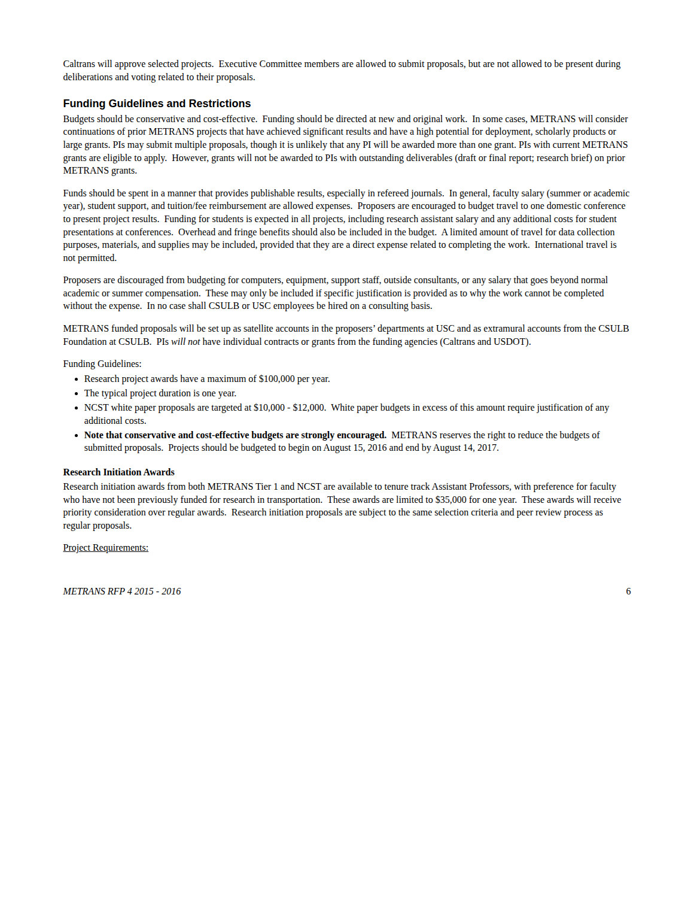Caltrans will approve selected projects. Executive Committee members are allowed to submit proposals, but are not allowed to be present during deliberations and voting related to their proposals.
Funding Guidelines and Restrictions
Budgets should be conservative and cost-effective. Funding should be directed at new and original work. In some cases, METRANS will consider continuations of prior METRANS projects that have achieved significant results and have a high potential for deployment, scholarly products or large grants. PIs may submit multiple proposals, though it is unlikely that any PI will be awarded more than one grant. PIs with current METRANS grants are eligible to apply. However, grants will not be awarded to PIs with outstanding deliverables (draft or final report; research brief) on prior METRANS grants.
Funds should be spent in a manner that provides publishable results, especially in refereed journals. In general, faculty salary (summer or academic year), student support, and tuition/fee reimbursement are allowed expenses. Proposers are encouraged to budget travel to one domestic conference to present project results. Funding for students is expected in all projects, including research assistant salary and any additional costs for student presentations at conferences. Overhead and fringe benefits should also be included in the budget. A limited amount of travel for data collection purposes, materials, and supplies may be included, provided that they are a direct expense related to completing the work. International travel is not permitted.
Proposers are discouraged from budgeting for computers, equipment, support staff, outside consultants, or any salary that goes beyond normal academic or summer compensation. These may only be included if specific justification is provided as to why the work cannot be completed without the expense. In no case shall CSULB or USC employees be hired on a consulting basis.
METRANS funded proposals will be set up as satellite accounts in the proposers’ departments at USC and as extramural accounts from the CSULB Foundation at CSULB. PIs will not have individual contracts or grants from the funding agencies (Caltrans and USDOT).
Funding Guidelines:
Research project awards have a maximum of $100,000 per year.
The typical project duration is one year.
NCST white paper proposals are targeted at $10,000 - $12,000. White paper budgets in excess of this amount require justification of any additional costs.
Note that conservative and cost-effective budgets are strongly encouraged. METRANS reserves the right to reduce the budgets of submitted proposals. Projects should be budgeted to begin on August 15, 2016 and end by August 14, 2017.
Research Initiation Awards
Research initiation awards from both METRANS Tier 1 and NCST are available to tenure track Assistant Professors, with preference for faculty who have not been previously funded for research in transportation. These awards are limited to $35,000 for one year. These awards will receive priority consideration over regular awards. Research initiation proposals are subject to the same selection criteria and peer review process as regular proposals.
Project Requirements:
METRANS RFP 4 2015 - 2016 6